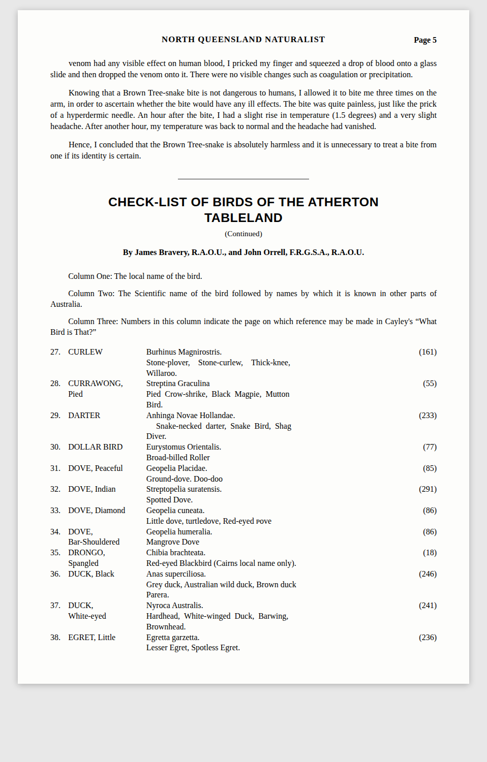NORTH QUEENSLAND NATURALIST Page 5
venom had any visible effect on human blood, I pricked my finger and squeezed a drop of blood onto a glass slide and then dropped the venom onto it. There were no visible changes such as coagulation or precipitation.
Knowing that a Brown Tree-snake bite is not dangerous to humans, I allowed it to bite me three times on the arm, in order to ascertain whether the bite would have any ill effects. The bite was quite painless, just like the prick of a hyperdermic needle. An hour after the bite, I had a slight rise in temperature (1.5 degrees) and a very slight headache. After another hour, my temperature was back to normal and the headache had vanished.
Hence, I concluded that the Brown Tree-snake is absolutely harmless and it is unnecessary to treat a bite from one if its identity is certain.
CHECK-LIST OF BIRDS OF THE ATHERTON
TABLELAND
(Continued)
By James Bravery, R.A.O.U., and John Orrell, F.R.G.S.A., R.A.O.U.
Column One: The local name of the bird.
Column Two: The Scientific name of the bird followed by names by which it is known in other parts of Australia.
Column Three: Numbers in this column indicate the page on which reference may be made in Cayley's “What Bird is That?”
| 27. | CURLEW | Burhinus Magnirostris. Stone-plover, Stone-curlew, Thick-knee, Willaroo. | (161) |
| 28. | CURRAWONG, Pied | Streptina Graculina Pied Crow-shrike, Black Magpie, Mutton Bird. | (55) |
| 29. | DARTER | Anhinga Novae Hollandae. Snake-necked darter, Snake Bird, Shag Diver. | (233) |
| 30. | DOLLAR BIRD | Eurystomus Orientalis. Broad-billed Roller | (77) |
| 31. | DOVE, Peaceful | Geopelia Placidae. Ground-dove. Doo-doo | (85) |
| 32. | DOVE, Indian | Streptopelia suratensis. Spotted Dove. | (291) |
| 33. | DOVE, Diamond | Geopelia cuneata. Little dove, turtledove, Red-eyed ᴘove | (86) |
| 34. | DOVE, Bar-Shouldered | Geopelia humeralia. Mangrove Dove | (86) |
| 35. | DRONGO, Spangled | Chibia brachteata. Red-eyed Blackbird (Cairns local name only). | (18) |
| 36. | DUCK, Black | Anas superciliosa. Grey duck, Australian wild duck, Brown duck Parera. | (246) |
| 37. | DUCK, White-eyed | Nyroca Australis. Hardhead, White-winged Duck, Barwing, Brownhead. | (241) |
| 38. | EGRET, Little | Egretta garzetta. Lesser Egret, Spotless Egret. | (236) |